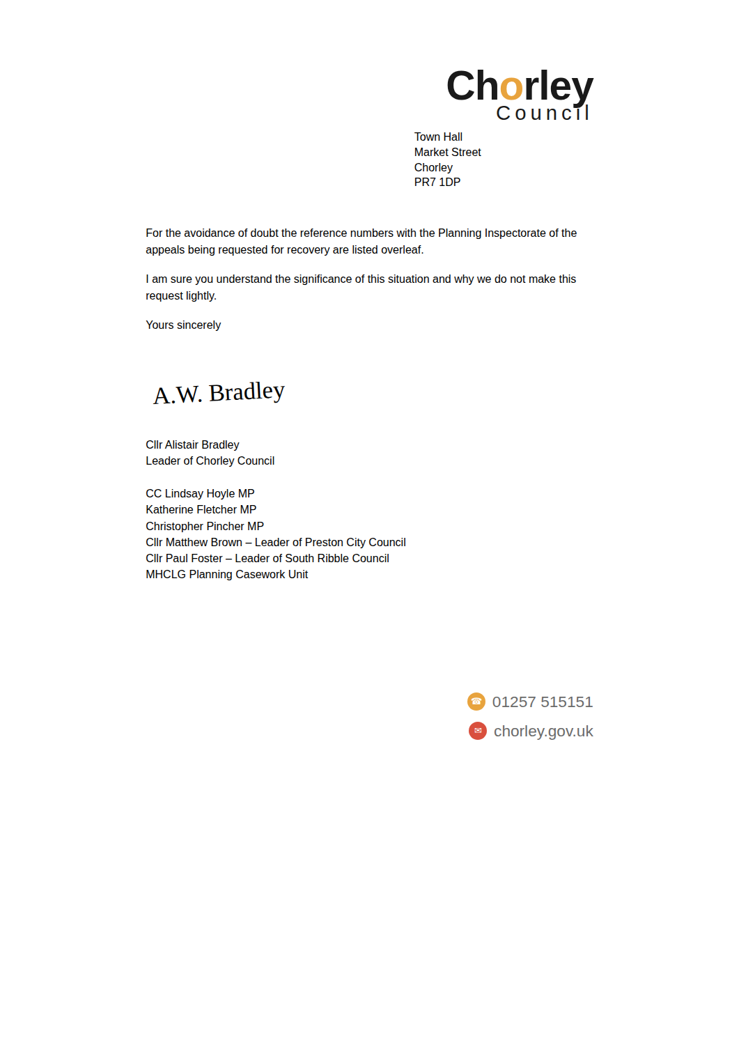Chorley
Council
Town Hall
Market Street
Chorley
PR7 1DP
For the avoidance of doubt the reference numbers with the Planning Inspectorate of the appeals being requested for recovery are listed overleaf.
I am sure you understand the significance of this situation and why we do not make this request lightly.
Yours sincerely
A.W. Bradley
Cllr Alistair Bradley
Leader of Chorley Council
CC Lindsay Hoyle MP
Katherine Fletcher MP
Christopher Pincher MP
Cllr Matthew Brown – Leader of Preston City Council
Cllr Paul Foster – Leader of South Ribble Council
MHCLG Planning Casework Unit
☎ 01257 515151
✉ chorley.gov.uk